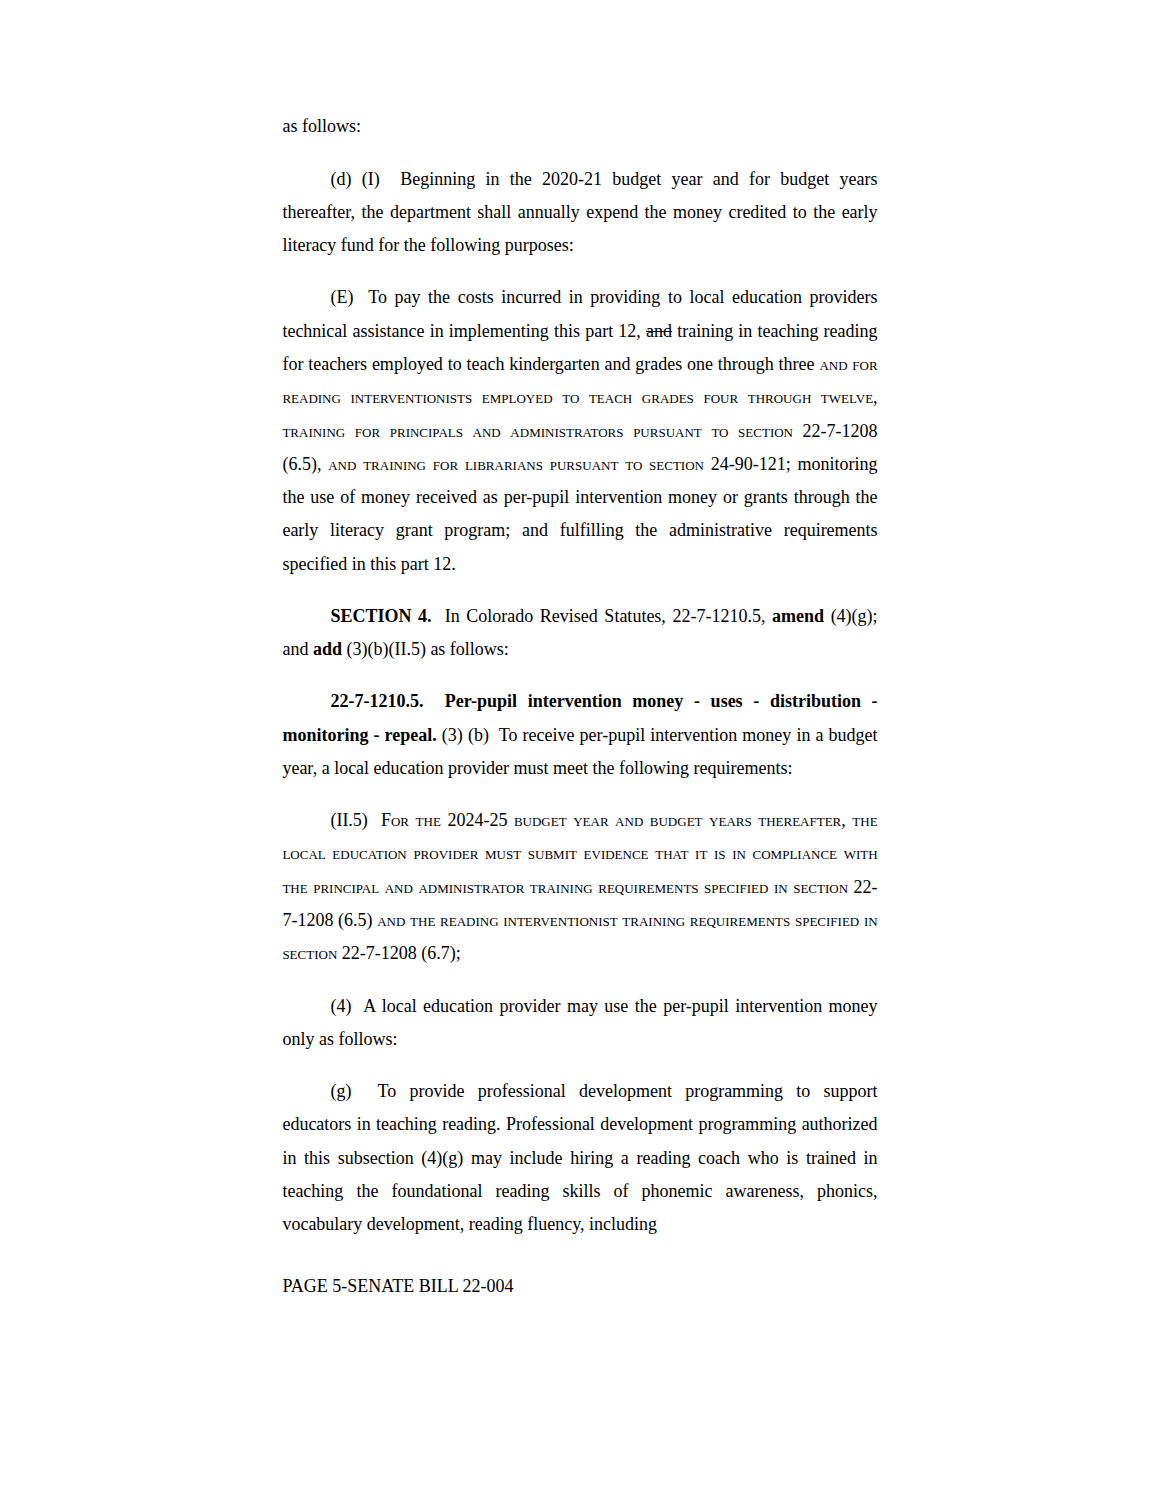as follows:
(d) (I) Beginning in the 2020-21 budget year and for budget years thereafter, the department shall annually expend the money credited to the early literacy fund for the following purposes:
(E) To pay the costs incurred in providing to local education providers technical assistance in implementing this part 12, and training in teaching reading for teachers employed to teach kindergarten and grades one through three and for reading interventionists employed to teach grades four through twelve, training for principals and administrators pursuant to section 22-7-1208 (6.5), and training for librarians pursuant to section 24-90-121; monitoring the use of money received as per-pupil intervention money or grants through the early literacy grant program; and fulfilling the administrative requirements specified in this part 12.
SECTION 4. In Colorado Revised Statutes, 22-7-1210.5, amend (4)(g); and add (3)(b)(II.5) as follows:
22-7-1210.5. Per-pupil intervention money - uses - distribution - monitoring - repeal. (3) (b) To receive per-pupil intervention money in a budget year, a local education provider must meet the following requirements:
(II.5) For the 2024-25 budget year and budget years thereafter, the local education provider must submit evidence that it is in compliance with the principal and administrator training requirements specified in section 22-7-1208 (6.5) and the reading interventionist training requirements specified in section 22-7-1208 (6.7);
(4) A local education provider may use the per-pupil intervention money only as follows:
(g) To provide professional development programming to support educators in teaching reading. Professional development programming authorized in this subsection (4)(g) may include hiring a reading coach who is trained in teaching the foundational reading skills of phonemic awareness, phonics, vocabulary development, reading fluency, including
PAGE 5-SENATE BILL 22-004